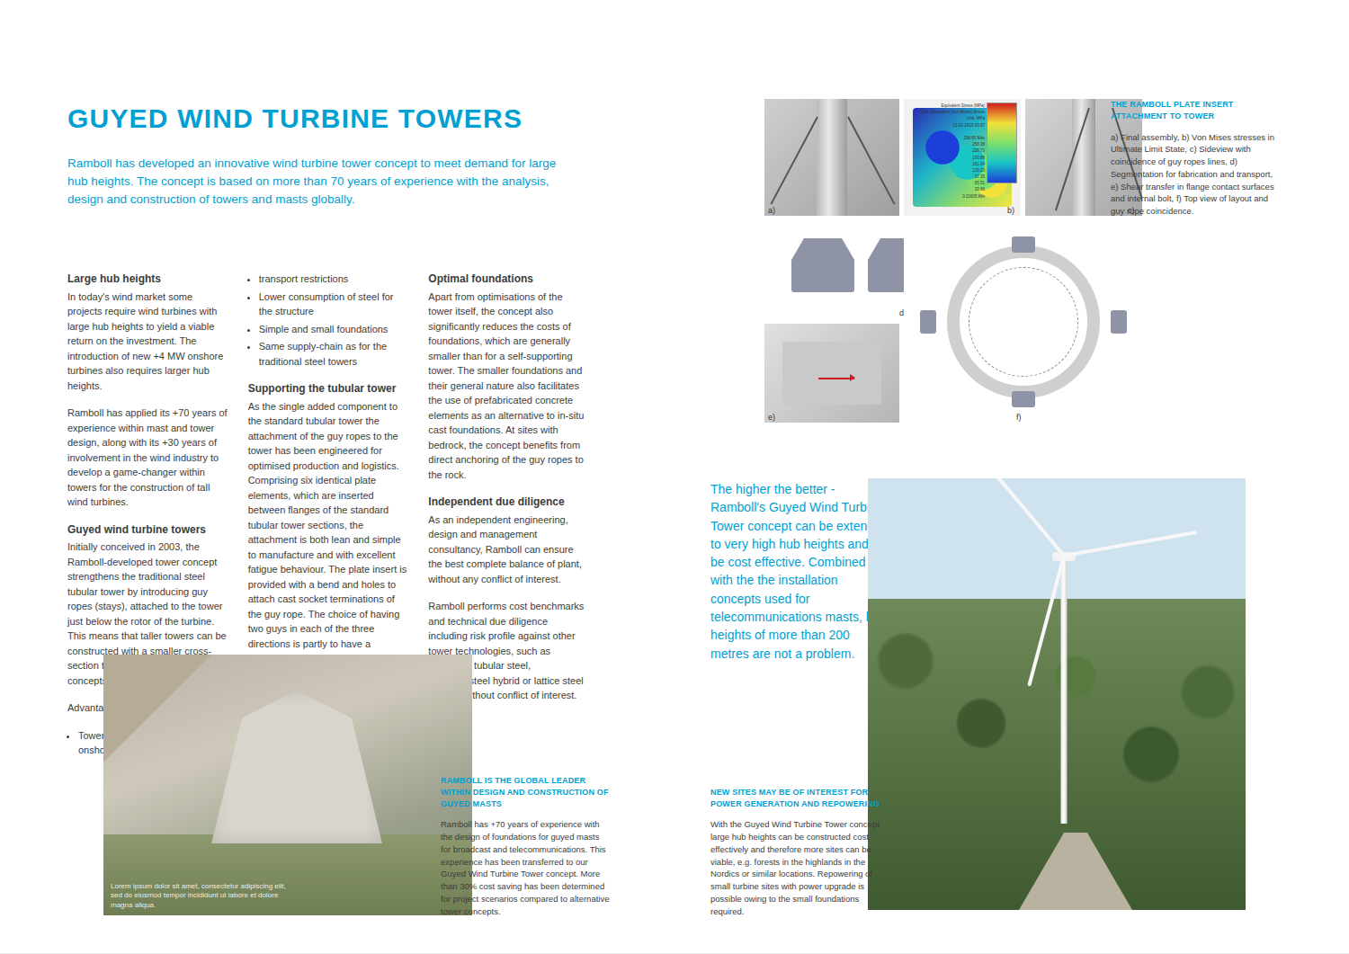Guyed Wind Turbine Towers
Ramboll has developed an innovative wind turbine tower concept to meet demand for large hub heights. The concept is based on more than 70 years of experience with the analysis, design and construction of towers and masts globally.
Large hub heights
In today's wind market some projects require wind turbines with large hub heights to yield a viable return on the investment. The introduction of new +4 MW onshore turbines also requires larger hub heights.
Ramboll has applied its +70 years of experience within mast and tower design, along with its +30 years of involvement in the wind industry to develop a game-changer within towers for the construction of tall wind turbines.
Guyed wind turbine towers
Initially conceived in 2003, the Ramboll-developed tower concept strengthens the traditional steel tubular tower by introducing guy ropes (stays), attached to the tower just below the rotor of the turbine. This means that taller towers can be constructed with a smaller cross-section than for the traditional tower concepts.
Advantages include:
Tower sections well within onshore
transport restrictions
Lower consumption of steel for the structure
Simple and small foundations
Same supply-chain as for the traditional steel towers
Supporting the tubular tower
As the single added component to the standard tubular tower the attachment of the guy ropes to the tower has been engineered for optimised production and logistics. Comprising six identical plate elements, which are inserted between flanges of the standard tubular tower sections, the attachment is both lean and simple to manufacture and with excellent fatigue behaviour. The plate insert is provided with a bend and holes to attach cast socket terminations of the guy rope. The choice of having two guys in each of the three directions is partly to have a redundancy should a guy rupture occur, partly to have the guys in more manageable sizes.
Optimal foundations
Apart from optimisations of the tower itself, the concept also significantly reduces the costs of foundations, which are generally smaller than for a self-supporting tower. The smaller foundations and their general nature also facilitates the use of prefabricated concrete elements as an alternative to in-situ cast foundations. At sites with bedrock, the concept benefits from direct anchoring of the guy ropes to the rock.
Independent due diligence
As an independent engineering, design and management consultancy, Ramboll can ensure the best complete balance of plant, without any conflict of interest.
Ramboll performs cost benchmarks and technical due diligence including risk profile against other tower technologies, such as traditional tubular steel, concrete/steel hybrid or lattice steel towers, without conflict of interest.
Lorem ipsum dolor sit amet, consectetur adipiscing elit, sed do eiusmod tempor incididunt ut labore et dolore magna aliqua.
Ramboll is the global leader within design and construction of guyed masts
Ramboll has +70 years of experience with the design of foundations for guyed masts for broadcast and telecommunications. This experience has been transferred to our Guyed Wind Turbine Tower concept. More than 30% cost saving has been determined for project scenarios compared to alternative tower concepts.
a)
Equivalent Stress (MPa)
Type: Equivalent (von-Mises) Stress
Unit: MPa
21-01-2019 00:07
298.65 Max
258.38
228.73
193.88
161.04
129.20
97.35
65.51
33.66
0.21605 Min
b)
c)
d)
e)
f)
The Ramboll plate insert attachment to tower
a) Final assembly, b) Von Mises stresses in Ultimate Limit State, c) Sideview with coincidence of guy ropes lines, d) Segmentation for fabrication and transport, e) Shear transfer in flange contact surfaces and internal bolt, f) Top view of layout and guy rope coincidence.
The higher the better - Ramboll's Guyed Wind Turbine Tower concept can be extended to very high hub heights and still be cost effective. Combined with the the installation concepts used for telecommunications masts, hub heights of more than 200 metres are not a problem.
New sites may be of interest for power generation and repowering
With the Guyed Wind Turbine Tower concept large hub heights can be constructed cost effectively and therefore more sites can be viable, e.g. forests in the highlands in the Nordics or similar locations. Repowering of small turbine sites with power upgrade is possible owing to the small foundations required.